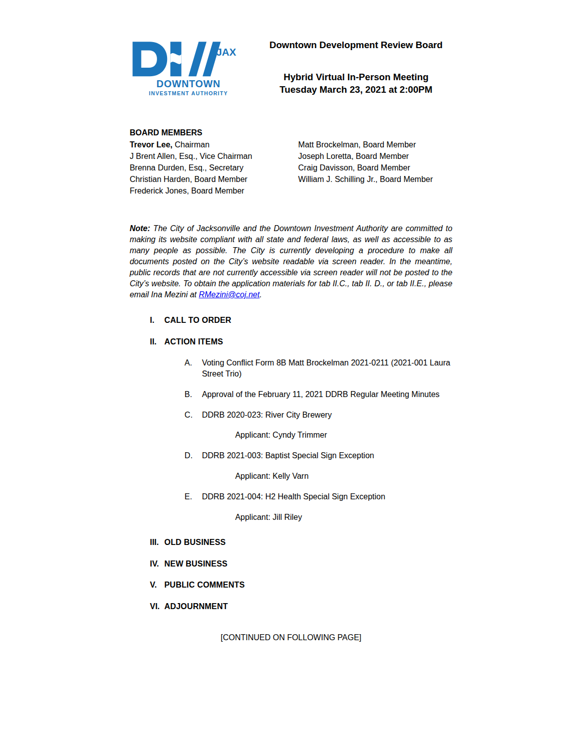JAX DOWNTOWN INVESTMENT AUTHORITY
Downtown Development Review Board
Hybrid Virtual In-Person Meeting
Tuesday March 23, 2021 at 2:00PM
BOARD MEMBERS
| Trevor Lee, Chairman | Matt Brockelman, Board Member |
| J Brent Allen, Esq., Vice Chairman | Joseph Loretta, Board Member |
| Brenna Durden, Esq., Secretary | Craig Davisson, Board Member |
| Christian Harden, Board Member | William J. Schilling Jr., Board Member |
| Frederick Jones, Board Member | |
Note: The City of Jacksonville and the Downtown Investment Authority are committed to making its website compliant with all state and federal laws, as well as accessible to as many people as possible. The City is currently developing a procedure to make all documents posted on the City’s website readable via screen reader. In the meantime, public records that are not currently accessible via screen reader will not be posted to the City’s website. To obtain the application materials for tab II.C., tab II. D., or tab II.E., please email Ina Mezini at RMezini@coj.net.
I.
CALL TO ORDER
II.
ACTION ITEMS
A.
Voting Conflict Form 8B Matt Brockelman 2021-0211 (2021-001 Laura Street Trio)
B.
Approval of the February 11, 2021 DDRB Regular Meeting Minutes
C.
DDRB 2020-023: River City Brewery
Applicant: Cyndy Trimmer
D.
DDRB 2021-003: Baptist Special Sign Exception
Applicant: Kelly Varn
E.
DDRB 2021-004: H2 Health Special Sign Exception
Applicant: Jill Riley
III.
OLD BUSINESS
IV.
NEW BUSINESS
V.
PUBLIC COMMENTS
VI.
ADJOURNMENT
[CONTINUED ON FOLLOWING PAGE]